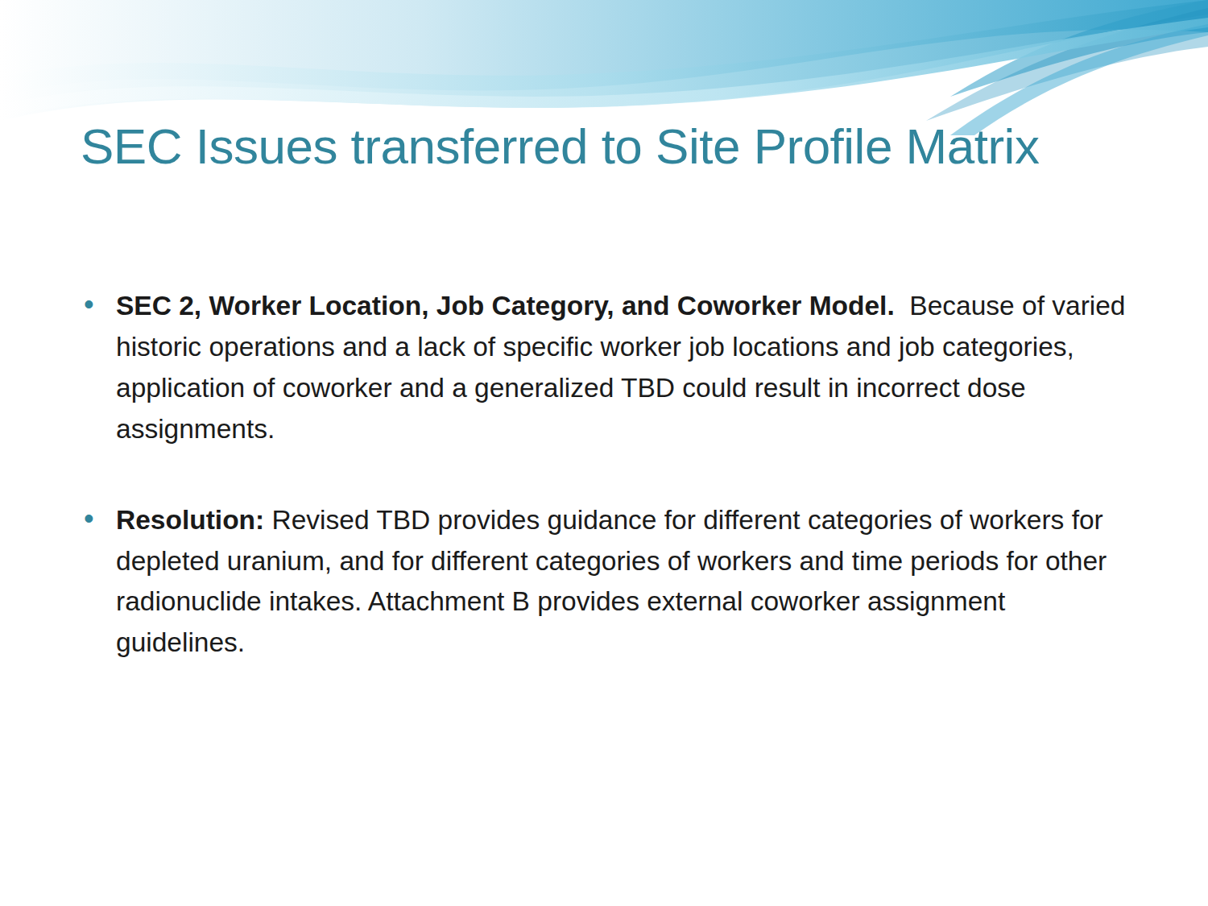SEC Issues transferred to Site Profile Matrix
SEC 2, Worker Location, Job Category, and Coworker Model. Because of varied historic operations and a lack of specific worker job locations and job categories, application of coworker and a generalized TBD could result in incorrect dose assignments.
Resolution: Revised TBD provides guidance for different categories of workers for depleted uranium, and for different categories of workers and time periods for other radionuclide intakes. Attachment B provides external coworker assignment guidelines.